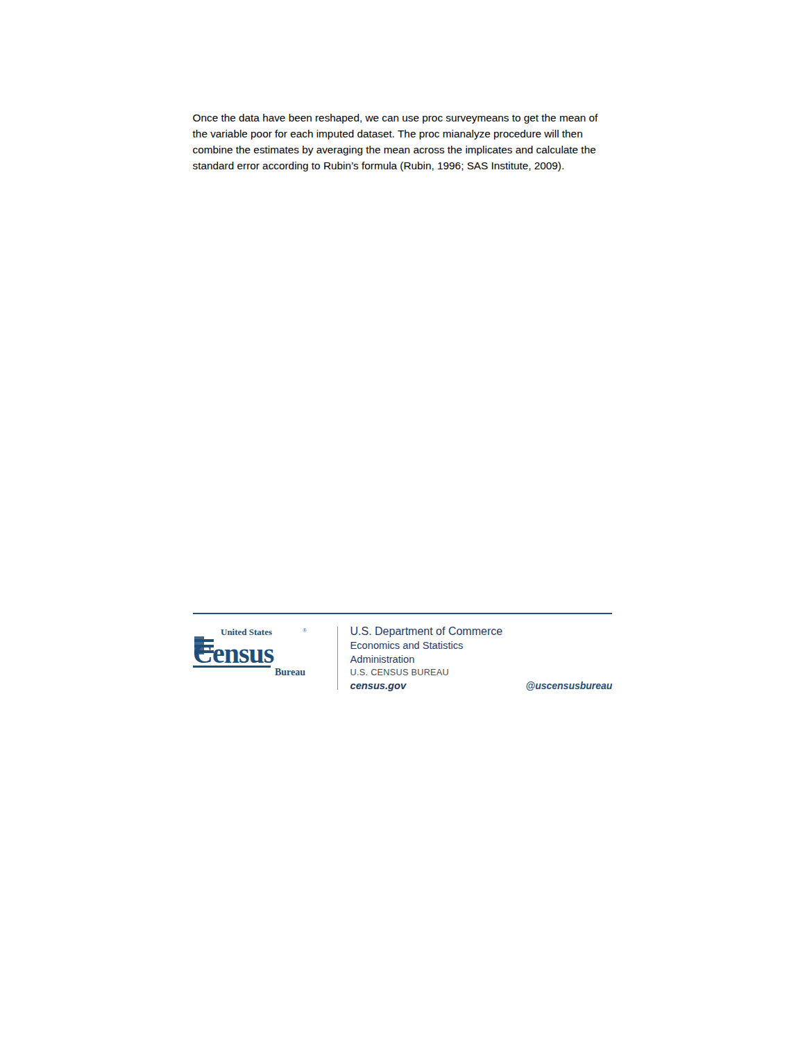Once the data have been reshaped, we can use proc surveymeans to get the mean of the variable poor for each imputed dataset. The proc mianalyze procedure will then combine the estimates by averaging the mean across the implicates and calculate the standard error according to Rubin’s formula (Rubin, 1996; SAS Institute, 2009).
United States ® Census Bureau
U.S. Department of Commerce
Economics and Statistics Administration
U.S. CENSUS BUREAU
census.gov
@uscensusbureau